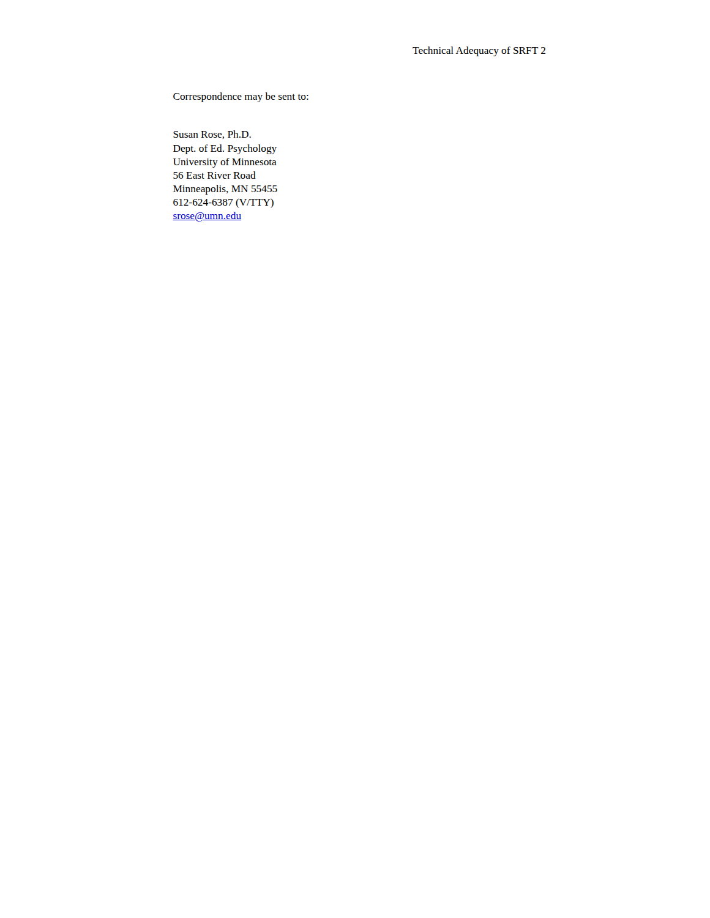Technical Adequacy of SRFT 2
Correspondence may be sent to:
Susan Rose, Ph.D.
Dept. of Ed. Psychology
University of Minnesota
56 East River Road
Minneapolis, MN 55455
612-624-6387 (V/TTY)
srose@umn.edu